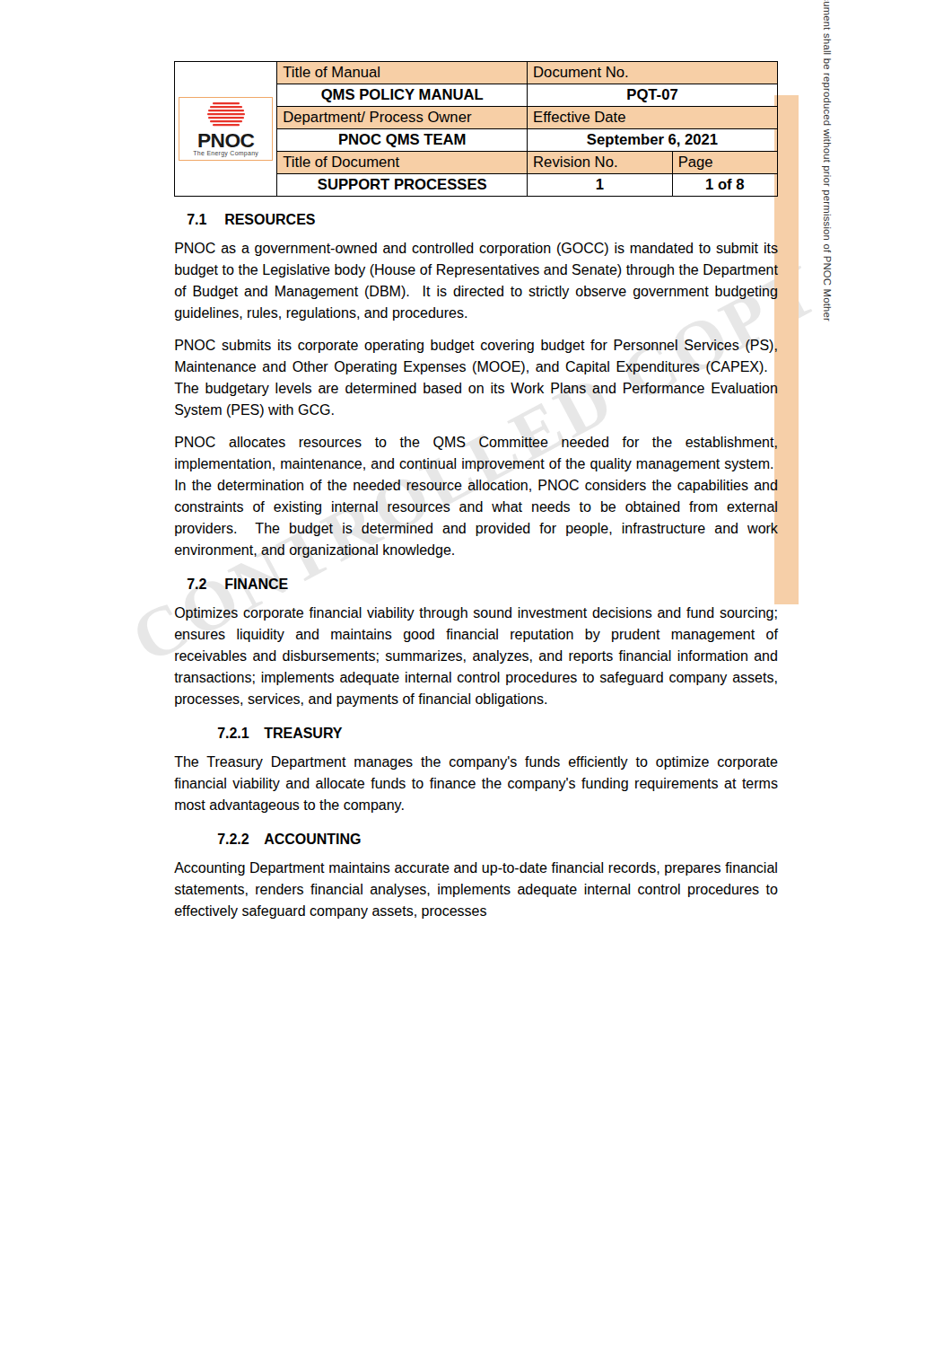CONTROLLED COPY
No part of this document shall be reproduced without prior permission of PNOC Mother
| PNOC The Energy Company | Title of Manual | Document No. |
| QMS POLICY MANUAL | PQT-07 |
| Department/ Process Owner | Effective Date |
| PNOC QMS TEAM | September 6, 2021 |
| Title of Document | / Revision No. / Page / |
| SUPPORT PROCESSES | / 1 / 1 of 8 / |
7.1 RESOURCES
PNOC as a government-owned and controlled corporation (GOCC) is mandated to submit its budget to the Legislative body (House of Representatives and Senate) through the Department of Budget and Management (DBM). It is directed to strictly observe government budgeting guidelines, rules, regulations, and procedures.
PNOC submits its corporate operating budget covering budget for Personnel Services (PS), Maintenance and Other Operating Expenses (MOOE), and Capital Expenditures (CAPEX). The budgetary levels are determined based on its Work Plans and Performance Evaluation System (PES) with GCG.
PNOC allocates resources to the QMS Committee needed for the establishment, implementation, maintenance, and continual improvement of the quality management system. In the determination of the needed resource allocation, PNOC considers the capabilities and constraints of existing internal resources and what needs to be obtained from external providers. The budget is determined and provided for people, infrastructure and work environment, and organizational knowledge.
7.2 FINANCE
Optimizes corporate financial viability through sound investment decisions and fund sourcing; ensures liquidity and maintains good financial reputation by prudent management of receivables and disbursements; summarizes, analyzes, and reports financial information and transactions; implements adequate internal control procedures to safeguard company assets, processes, services, and payments of financial obligations.
7.2.1 TREASURY
The Treasury Department manages the company's funds efficiently to optimize corporate financial viability and allocate funds to finance the company's funding requirements at terms most advantageous to the company.
7.2.2 ACCOUNTING
Accounting Department maintains accurate and up-to-date financial records, prepares financial statements, renders financial analyses, implements adequate internal control procedures to effectively safeguard company assets, processes